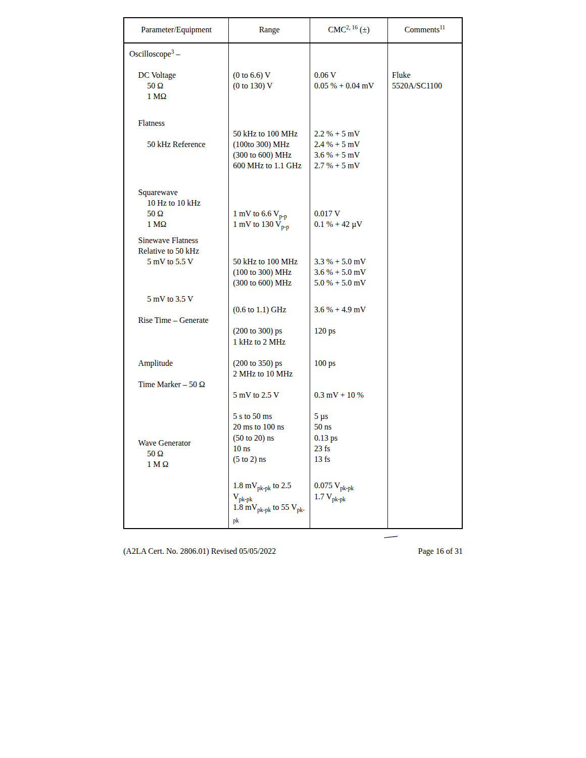| Parameter/Equipment | Range | CMC 2, 16 (±) | Comments 11 |
| --- | --- | --- | --- |
| Oscilloscope 3 – DC Voltage 50 Ω 1 MΩ Flatness 50 kHz Reference Squarewave 10 Hz to 10 kHz 50 Ω 1 MΩ Sinewave Flatness Relative to 50 kHz 5 mV to 5.5 V 5 mV to 3.5 V Rise Time – Generate Amplitude Time Marker – 50 Ω Wave Generator 50 Ω 1 M Ω | (0 to 6.6) V (0 to 130) V 50 kHz to 100 MHz (100to 300) MHz (300 to 600) MHz 600 MHz to 1.1 GHz 1 mV to 6.6 V p-p 1 mV to 130 V p-p 50 kHz to 100 MHz (100 to 300) MHz (300 to 600) MHz (0.6 to 1.1) GHz (200 to 300) ps 1 kHz to 2 MHz (200 to 350) ps 2 MHz to 10 MHz 5 mV to 2.5 V 5 s to 50 ms 20 ms to 100 ns (50 to 20) ns 10 ns (5 to 2) ns 1.8 mV pk-pk to 2.5 V pk-pk 1.8 mV pk-pk to 55 V pk-pk | 0.06 V 0.05 % + 0.04 mV 2.2 % + 5 mV 2 . 4 % + 5 mV 3.6 % + 5 mV 2.7 % + 5 mV 0.017 V 0.1 % + 42 µV 3.3 % + 5.0 mV 3.6 % + 5.0 mV 5.0 % + 5.0 mV 3.6 % + 4.9 mV 120 ps 100 ps 0.3 mV + 10 % 5 µs 50 ns 0.13 ps 23 fs 13 fs 0.075 V pk-pk 1.7 V pk-pk | Fluke 5520A/SC1100 |
(A2LA Cert. No. 2806.01) Revised 05/05/2022 Page 16 of 31
—